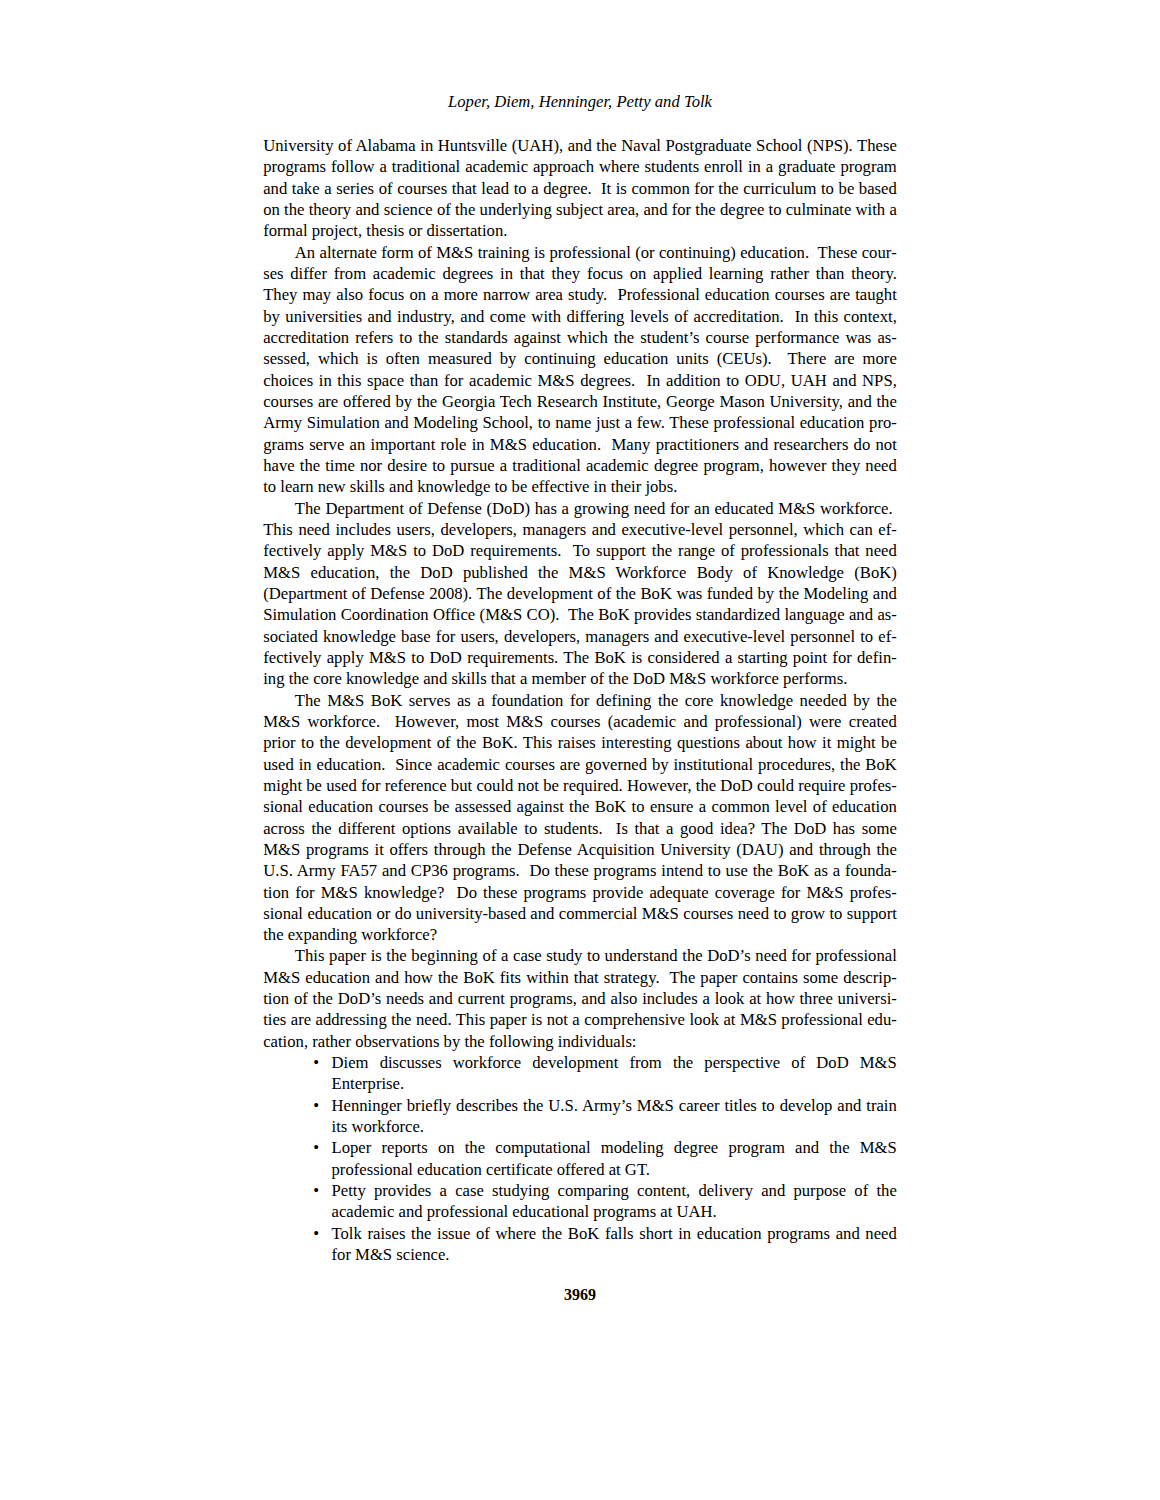Loper, Diem, Henninger, Petty and Tolk
University of Alabama in Huntsville (UAH), and the Naval Postgraduate School (NPS). These programs follow a traditional academic approach where students enroll in a graduate program and take a series of courses that lead to a degree. It is common for the curriculum to be based on the theory and science of the underlying subject area, and for the degree to culminate with a formal project, thesis or dissertation.
An alternate form of M&S training is professional (or continuing) education. These courses differ from academic degrees in that they focus on applied learning rather than theory. They may also focus on a more narrow area study. Professional education courses are taught by universities and industry, and come with differing levels of accreditation. In this context, accreditation refers to the standards against which the student’s course performance was assessed, which is often measured by continuing education units (CEUs). There are more choices in this space than for academic M&S degrees. In addition to ODU, UAH and NPS, courses are offered by the Georgia Tech Research Institute, George Mason University, and the Army Simulation and Modeling School, to name just a few. These professional education programs serve an important role in M&S education. Many practitioners and researchers do not have the time nor desire to pursue a traditional academic degree program, however they need to learn new skills and knowledge to be effective in their jobs.
The Department of Defense (DoD) has a growing need for an educated M&S workforce. This need includes users, developers, managers and executive-level personnel, which can effectively apply M&S to DoD requirements. To support the range of professionals that need M&S education, the DoD published the M&S Workforce Body of Knowledge (BoK) (Department of Defense 2008). The development of the BoK was funded by the Modeling and Simulation Coordination Office (M&S CO). The BoK provides standardized language and associated knowledge base for users, developers, managers and executive-level personnel to effectively apply M&S to DoD requirements. The BoK is considered a starting point for defining the core knowledge and skills that a member of the DoD M&S workforce performs.
The M&S BoK serves as a foundation for defining the core knowledge needed by the M&S workforce. However, most M&S courses (academic and professional) were created prior to the development of the BoK. This raises interesting questions about how it might be used in education. Since academic courses are governed by institutional procedures, the BoK might be used for reference but could not be required. However, the DoD could require professional education courses be assessed against the BoK to ensure a common level of education across the different options available to students. Is that a good idea? The DoD has some M&S programs it offers through the Defense Acquisition University (DAU) and through the U.S. Army FA57 and CP36 programs. Do these programs intend to use the BoK as a foundation for M&S knowledge? Do these programs provide adequate coverage for M&S professional education or do university-based and commercial M&S courses need to grow to support the expanding workforce?
This paper is the beginning of a case study to understand the DoD’s need for professional M&S education and how the BoK fits within that strategy. The paper contains some description of the DoD’s needs and current programs, and also includes a look at how three universities are addressing the need. This paper is not a comprehensive look at M&S professional education, rather observations by the following individuals:
Diem discusses workforce development from the perspective of DoD M&S Enterprise.
Henninger briefly describes the U.S. Army’s M&S career titles to develop and train its workforce.
Loper reports on the computational modeling degree program and the M&S professional education certificate offered at GT.
Petty provides a case studying comparing content, delivery and purpose of the academic and professional educational programs at UAH.
Tolk raises the issue of where the BoK falls short in education programs and need for M&S science.
3969